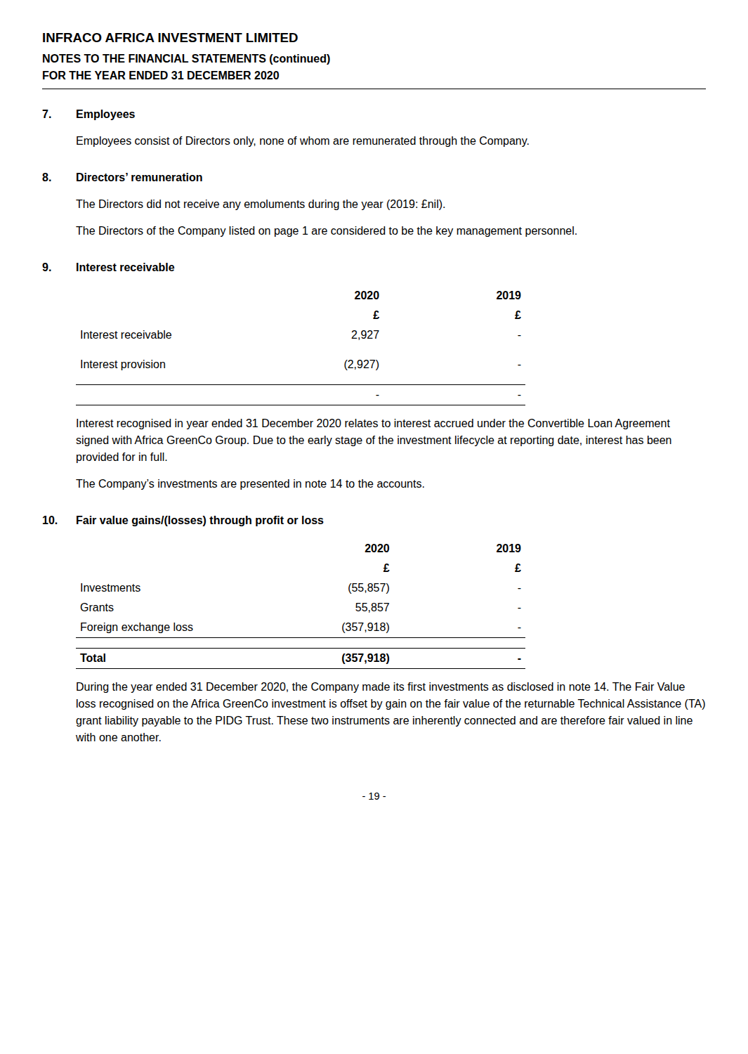INFRACO AFRICA INVESTMENT LIMITED
NOTES TO THE FINANCIAL STATEMENTS (continued)
FOR THE YEAR ENDED 31 DECEMBER 2020
7. Employees
Employees consist of Directors only, none of whom are remunerated through the Company.
8. Directors’ remuneration
The Directors did not receive any emoluments during the year (2019: £nil).
The Directors of the Company listed on page 1 are considered to be the key management personnel.
9. Interest receivable
| | 2020 | 2019 |
| | £ | £ |
| Interest receivable | 2,927 | - |
| Interest provision | (2,927) | - |
| | - | - |
Interest recognised in year ended 31 December 2020 relates to interest accrued under the Convertible Loan Agreement signed with Africa GreenCo Group. Due to the early stage of the investment lifecycle at reporting date, interest has been provided for in full.
The Company’s investments are presented in note 14 to the accounts.
10. Fair value gains/(losses) through profit or loss
| | 2020 | 2019 |
| | £ | £ |
| Investments | (55,857) | - |
| Grants | 55,857 | - |
| Foreign exchange loss | (357,918) | - |
| Total | (357,918) | - |
During the year ended 31 December 2020, the Company made its first investments as disclosed in note 14. The Fair Value loss recognised on the Africa GreenCo investment is offset by gain on the fair value of the returnable Technical Assistance (TA) grant liability payable to the PIDG Trust. These two instruments are inherently connected and are therefore fair valued in line with one another.
- 19 -